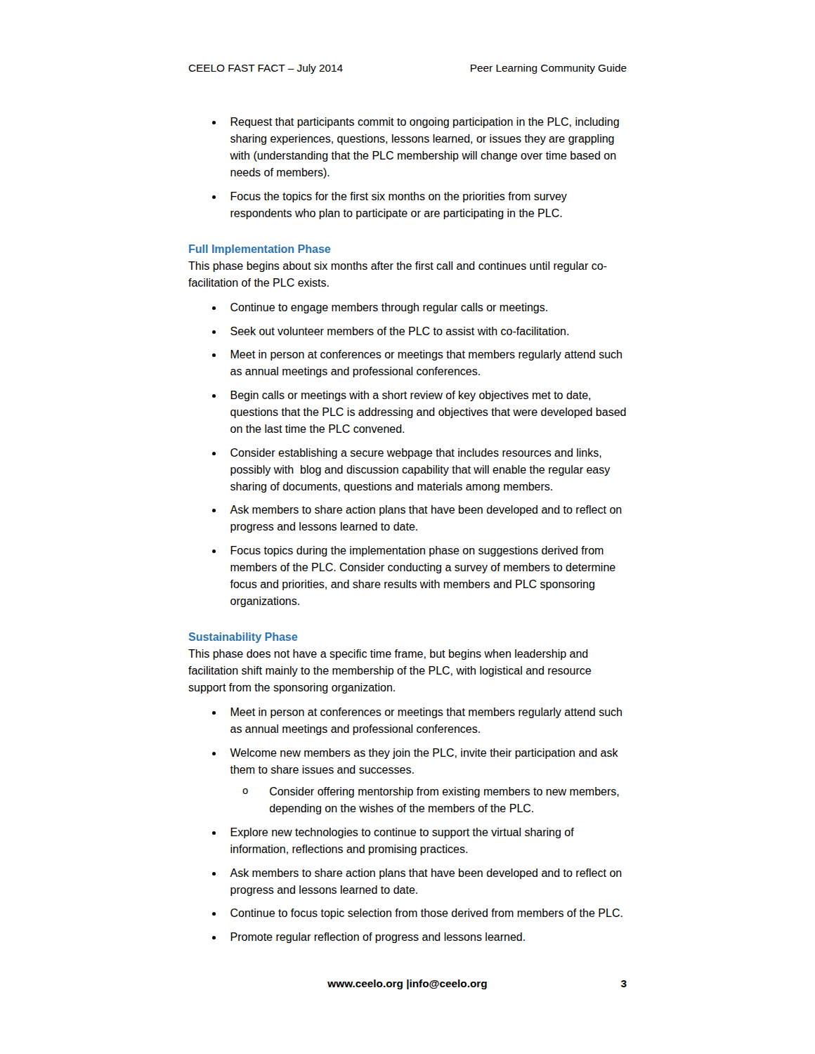CEELO FAST FACT – July 2014
Peer Learning Community Guide
Request that participants commit to ongoing participation in the PLC, including sharing experiences, questions, lessons learned, or issues they are grappling with (understanding that the PLC membership will change over time based on needs of members).
Focus the topics for the first six months on the priorities from survey respondents who plan to participate or are participating in the PLC.
Full Implementation Phase
This phase begins about six months after the first call and continues until regular co-facilitation of the PLC exists.
Continue to engage members through regular calls or meetings.
Seek out volunteer members of the PLC to assist with co-facilitation.
Meet in person at conferences or meetings that members regularly attend such as annual meetings and professional conferences.
Begin calls or meetings with a short review of key objectives met to date, questions that the PLC is addressing and objectives that were developed based on the last time the PLC convened.
Consider establishing a secure webpage that includes resources and links, possibly with blog and discussion capability that will enable the regular easy sharing of documents, questions and materials among members.
Ask members to share action plans that have been developed and to reflect on progress and lessons learned to date.
Focus topics during the implementation phase on suggestions derived from members of the PLC. Consider conducting a survey of members to determine focus and priorities, and share results with members and PLC sponsoring organizations.
Sustainability Phase
This phase does not have a specific time frame, but begins when leadership and facilitation shift mainly to the membership of the PLC, with logistical and resource support from the sponsoring organization.
Meet in person at conferences or meetings that members regularly attend such as annual meetings and professional conferences.
Welcome new members as they join the PLC, invite their participation and ask them to share issues and successes.
Consider offering mentorship from existing members to new members, depending on the wishes of the members of the PLC.
Explore new technologies to continue to support the virtual sharing of information, reflections and promising practices.
Ask members to share action plans that have been developed and to reflect on progress and lessons learned to date.
Continue to focus topic selection from those derived from members of the PLC.
Promote regular reflection of progress and lessons learned.
www.ceelo.org |info@ceelo.org 3